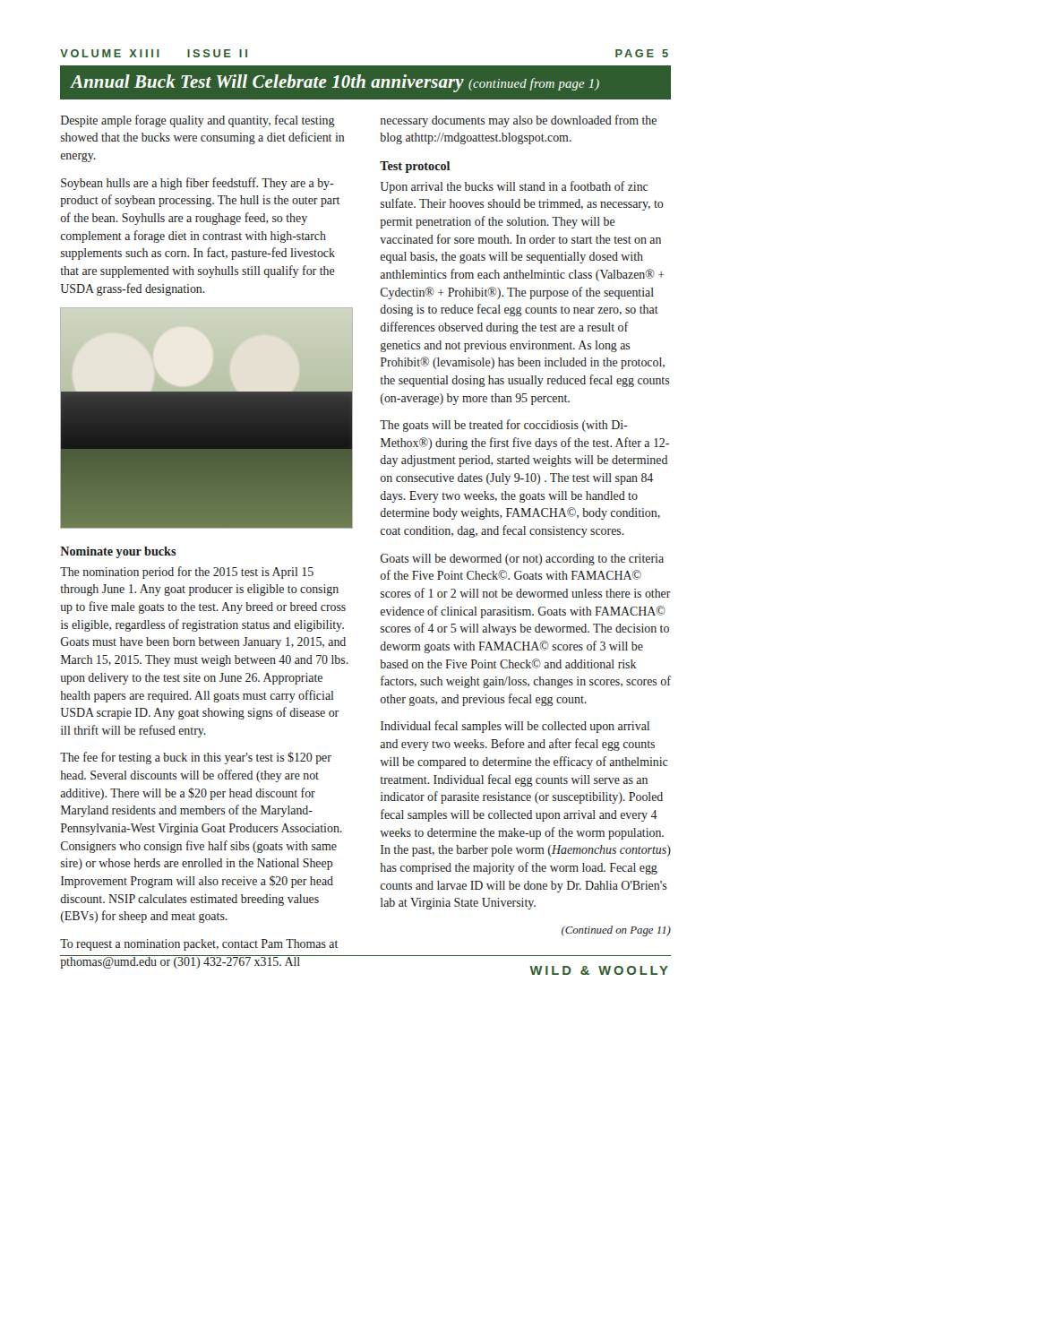VOLUME XIIII ISSUE II
PAGE 5
Annual Buck Test Will Celebrate 10th anniversary (continued from page 1)
Despite ample forage quality and quantity, fecal testing showed that the bucks were consuming a diet deficient in energy.
Soybean hulls are a high fiber feedstuff. They are a by-product of soybean processing. The hull is the outer part of the bean. Soyhulls are a roughage feed, so they complement a forage diet in contrast with high-starch supplements such as corn. In fact, pasture-fed livestock that are supplemented with soyhulls still qualify for the USDA grass-fed designation.
Nominate your bucks
The nomination period for the 2015 test is April 15 through June 1. Any goat producer is eligible to consign up to five male goats to the test. Any breed or breed cross is eligible, regardless of registration status and eligibility. Goats must have been born between January 1, 2015, and March 15, 2015. They must weigh between 40 and 70 lbs. upon delivery to the test site on June 26. Appropriate health papers are required. All goats must carry official USDA scrapie ID. Any goat showing signs of disease or ill thrift will be refused entry.
The fee for testing a buck in this year's test is $120 per head. Several discounts will be offered (they are not additive). There will be a $20 per head discount for Maryland residents and members of the Maryland-Pennsylvania-West Virginia Goat Producers Association. Consigners who consign five half sibs (goats with same sire) or whose herds are enrolled in the National Sheep Improvement Program will also receive a $20 per head discount. NSIP calculates estimated breeding values (EBVs) for sheep and meat goats.
To request a nomination packet, contact Pam Thomas at pthomas@umd.edu or (301) 432-2767 x315. All necessary documents may also be downloaded from the blog athttp://mdgoattest.blogspot.com.
Test protocol
Upon arrival the bucks will stand in a footbath of zinc sulfate. Their hooves should be trimmed, as necessary, to permit penetration of the solution. They will be vaccinated for sore mouth. In order to start the test on an equal basis, the goats will be sequentially dosed with anthlemintics from each anthelmintic class (Valbazen® + Cydectin® + Prohibit®). The purpose of the sequential dosing is to reduce fecal egg counts to near zero, so that differences observed during the test are a result of genetics and not previous environment. As long as Prohibit® (levamisole) has been included in the protocol, the sequential dosing has usually reduced fecal egg counts (on-average) by more than 95 percent.
The goats will be treated for coccidiosis (with Di-Methox®) during the first five days of the test. After a 12-day adjustment period, started weights will be determined on consecutive dates (July 9-10) . The test will span 84 days. Every two weeks, the goats will be handled to determine body weights, FAMACHA©, body condition, coat condition, dag, and fecal consistency scores.
Goats will be dewormed (or not) according to the criteria of the Five Point Check©. Goats with FAMACHA© scores of 1 or 2 will not be dewormed unless there is other evidence of clinical parasitism. Goats with FAMACHA© scores of 4 or 5 will always be dewormed. The decision to deworm goats with FAMACHA© scores of 3 will be based on the Five Point Check© and additional risk factors, such weight gain/loss, changes in scores, scores of other goats, and previous fecal egg count.
Individual fecal samples will be collected upon arrival and every two weeks. Before and after fecal egg counts will be compared to determine the efficacy of anthelminic treatment. Individual fecal egg counts will serve as an indicator of parasite resistance (or susceptibility). Pooled fecal samples will be collected upon arrival and every 4 weeks to determine the make-up of the worm population. In the past, the barber pole worm (Haemonchus contortus) has comprised the majority of the worm load. Fecal egg counts and larvae ID will be done by Dr. Dahlia O'Brien's lab at Virginia State University.
(Continued on Page 11)
Wild & Woolly